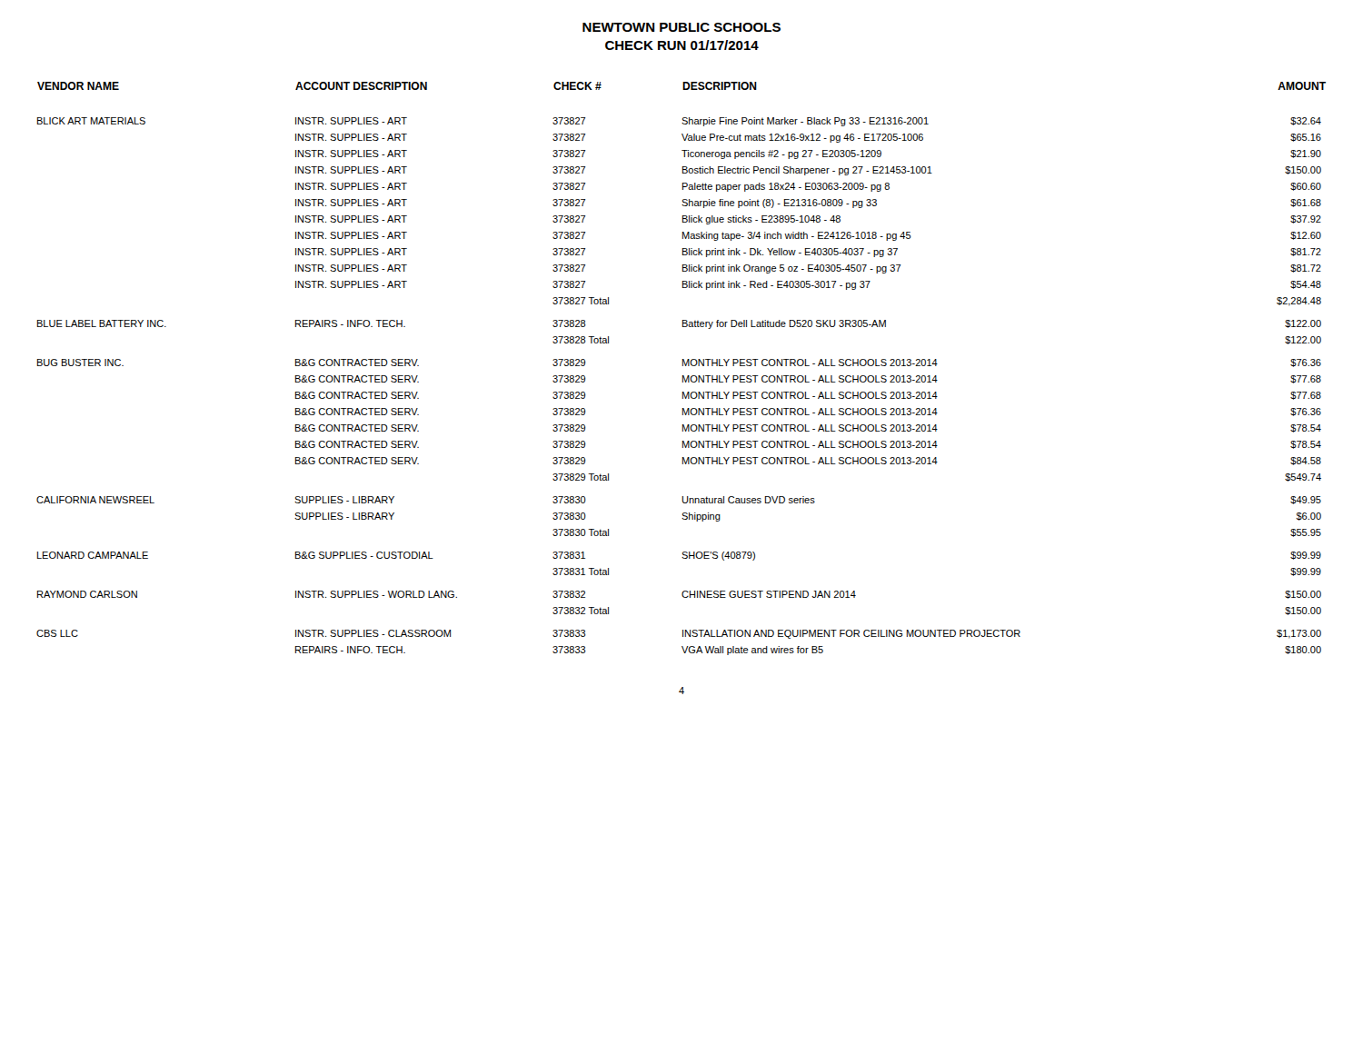NEWTOWN PUBLIC SCHOOLS
CHECK RUN 01/17/2014
| VENDOR NAME | ACCOUNT DESCRIPTION | CHECK # | DESCRIPTION | AMOUNT |
| --- | --- | --- | --- | --- |
| BLICK ART MATERIALS | INSTR. SUPPLIES - ART | 373827 | Sharpie Fine Point Marker - Black Pg 33 - E21316-2001 | $32.64 |
| | INSTR. SUPPLIES - ART | 373827 | Value Pre-cut mats 12x16-9x12 - pg 46 - E17205-1006 | $65.16 |
| | INSTR. SUPPLIES - ART | 373827 | Ticoneroga pencils #2 - pg 27 - E20305-1209 | $21.90 |
| | INSTR. SUPPLIES - ART | 373827 | Bostich Electric Pencil Sharpener - pg 27 - E21453-1001 | $150.00 |
| | INSTR. SUPPLIES - ART | 373827 | Palette paper pads 18x24 - E03063-2009- pg 8 | $60.60 |
| | INSTR. SUPPLIES - ART | 373827 | Sharpie fine point (8) - E21316-0809 - pg 33 | $61.68 |
| | INSTR. SUPPLIES - ART | 373827 | Blick glue sticks - E23895-1048 - 48 | $37.92 |
| | INSTR. SUPPLIES - ART | 373827 | Masking tape- 3/4 inch width - E24126-1018 - pg 45 | $12.60 |
| | INSTR. SUPPLIES - ART | 373827 | Blick print ink - Dk. Yellow - E40305-4037 - pg 37 | $81.72 |
| | INSTR. SUPPLIES - ART | 373827 | Blick print ink Orange 5 oz - E40305-4507 - pg 37 | $81.72 |
| | INSTR. SUPPLIES - ART | 373827 | Blick print ink - Red - E40305-3017 - pg 37 | $54.48 |
| | | 373827 Total | | $2,284.48 |
| BLUE LABEL BATTERY INC. | REPAIRS - INFO. TECH. | 373828 | Battery for Dell Latitude D520 SKU 3R305-AM | $122.00 |
| | | 373828 Total | | $122.00 |
| BUG BUSTER INC. | B&G CONTRACTED SERV. | 373829 | MONTHLY PEST CONTROL - ALL SCHOOLS 2013-2014 | $76.36 |
| | B&G CONTRACTED SERV. | 373829 | MONTHLY PEST CONTROL - ALL SCHOOLS 2013-2014 | $77.68 |
| | B&G CONTRACTED SERV. | 373829 | MONTHLY PEST CONTROL - ALL SCHOOLS 2013-2014 | $77.68 |
| | B&G CONTRACTED SERV. | 373829 | MONTHLY PEST CONTROL - ALL SCHOOLS 2013-2014 | $76.36 |
| | B&G CONTRACTED SERV. | 373829 | MONTHLY PEST CONTROL - ALL SCHOOLS 2013-2014 | $78.54 |
| | B&G CONTRACTED SERV. | 373829 | MONTHLY PEST CONTROL - ALL SCHOOLS 2013-2014 | $78.54 |
| | B&G CONTRACTED SERV. | 373829 | MONTHLY PEST CONTROL - ALL SCHOOLS 2013-2014 | $84.58 |
| | | 373829 Total | | $549.74 |
| CALIFORNIA NEWSREEL | SUPPLIES - LIBRARY | 373830 | Unnatural Causes DVD series | $49.95 |
| | SUPPLIES - LIBRARY | 373830 | Shipping | $6.00 |
| | | 373830 Total | | $55.95 |
| LEONARD CAMPANALE | B&G SUPPLIES - CUSTODIAL | 373831 | SHOE'S (40879) | $99.99 |
| | | 373831 Total | | $99.99 |
| RAYMOND CARLSON | INSTR. SUPPLIES - WORLD LANG. | 373832 | CHINESE GUEST STIPEND JAN 2014 | $150.00 |
| | | 373832 Total | | $150.00 |
| CBS LLC | INSTR. SUPPLIES - CLASSROOM | 373833 | INSTALLATION AND EQUIPMENT FOR CEILING MOUNTED PROJECTOR | $1,173.00 |
| | REPAIRS - INFO. TECH. | 373833 | VGA Wall plate and wires for B5 | $180.00 |
4